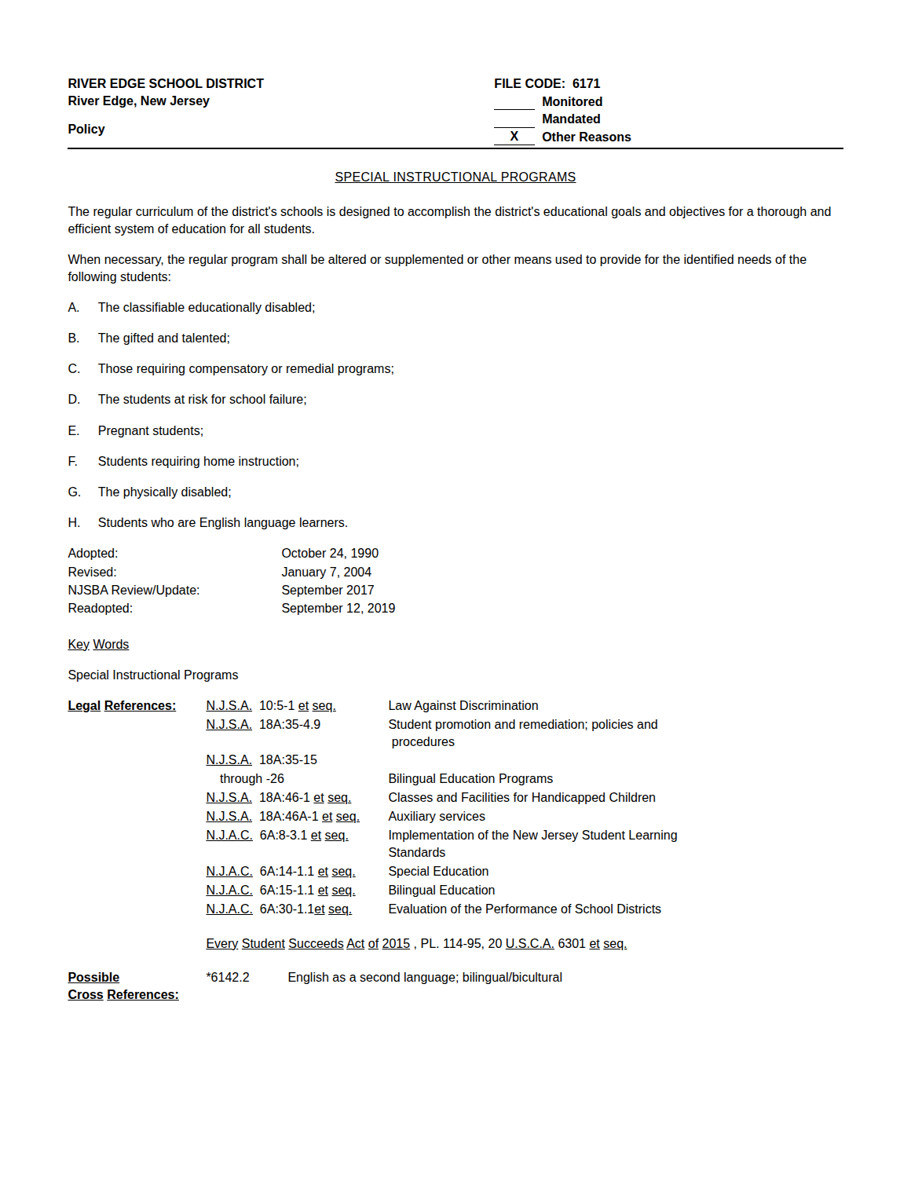| RIVER EDGE SCHOOL DISTRICT River Edge, New Jersey Policy | FILE CODE: 6171 Monitored Mandated X Other Reasons |
SPECIAL INSTRUCTIONAL PROGRAMS
The regular curriculum of the district's schools is designed to accomplish the district's educational goals and objectives for a thorough and efficient system of education for all students.
When necessary, the regular program shall be altered or supplemented or other means used to provide for the identified needs of the following students:
A. The classifiable educationally disabled;
B. The gifted and talented;
C. Those requiring compensatory or remedial programs;
D. The students at risk for school failure;
E. Pregnant students;
F. Students requiring home instruction;
G. The physically disabled;
H. Students who are English language learners.
| Adopted: | October 24, 1990 |
| Revised: | January 7, 2004 |
| NJSBA Review/Update: | September 2017 |
| Readopted: | September 12, 2019 |
Key Words
Special Instructional Programs
| Legal References: | N.J.S.A. 10:5-1 et seq. | Law Against Discrimination |
| | N.J.S.A. 18A:35-4.9 | Student promotion and remediation; policies and procedures |
| | N.J.S.A. 18A:35-15 | |
| | through -26 | Bilingual Education Programs |
| | N.J.S.A. 18A:46-1 et seq. | Classes and Facilities for Handicapped Children |
| | N.J.S.A. 18A:46A-1 et seq. | Auxiliary services |
| | N.J.A.C. 6A:8-3.1 et seq. | Implementation of the New Jersey Student Learning Standards |
| | N.J.A.C. 6A:14-1.1 et seq. | Special Education |
| | N.J.A.C. 6A:15-1.1 et seq. | Bilingual Education |
| | N.J.A.C. 6A:30-1.1 et seq. | Evaluation of the Performance of School Districts |
| | Every Student Succeeds Act of 2015 , PL. 114-95, 20 U.S.C.A. 6301 et seq. |
| Possible Cross References: | *6142.2 | English as a second language; bilingual/bicultural |